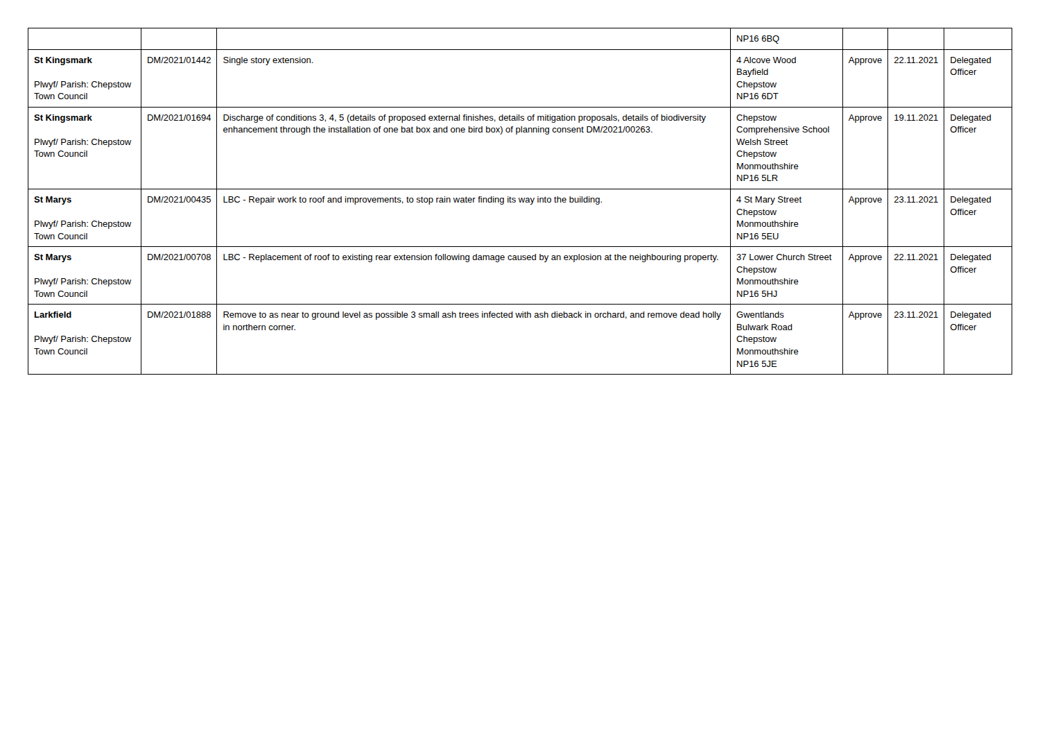| | | | NP16 6BQ | | | |
| St Kingsmark Plwyf/ Parish: Chepstow Town Council | DM/2021/01442 | Single story extension. | 4 Alcove Wood Bayfield Chepstow NP16 6DT | Approve | 22.11.2021 | Delegated Officer |
| St Kingsmark Plwyf/ Parish: Chepstow Town Council | DM/2021/01694 | Discharge of conditions 3, 4, 5 (details of proposed external finishes, details of mitigation proposals, details of biodiversity enhancement through the installation of one bat box and one bird box) of planning consent DM/2021/00263. | Chepstow Comprehensive School Welsh Street Chepstow Monmouthshire NP16 5LR | Approve | 19.11.2021 | Delegated Officer |
| St Marys Plwyf/ Parish: Chepstow Town Council | DM/2021/00435 | LBC - Repair work to roof and improvements, to stop rain water finding its way into the building. | 4 St Mary Street Chepstow Monmouthshire NP16 5EU | Approve | 23.11.2021 | Delegated Officer |
| St Marys Plwyf/ Parish: Chepstow Town Council | DM/2021/00708 | LBC - Replacement of roof to existing rear extension following damage caused by an explosion at the neighbouring property. | 37 Lower Church Street Chepstow Monmouthshire NP16 5HJ | Approve | 22.11.2021 | Delegated Officer |
| Larkfield Plwyf/ Parish: Chepstow Town Council | DM/2021/01888 | Remove to as near to ground level as possible 3 small ash trees infected with ash dieback in orchard, and remove dead holly in northern corner. | Gwentlands Bulwark Road Chepstow Monmouthshire NP16 5JE | Approve | 23.11.2021 | Delegated Officer |